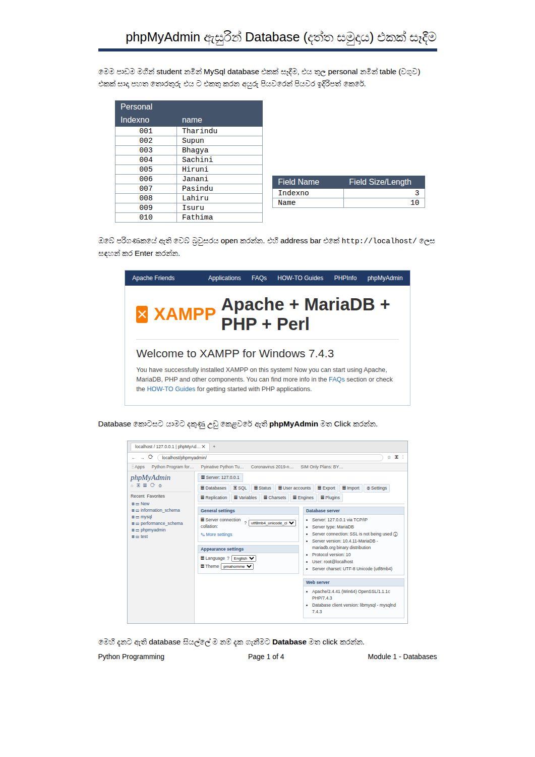phpMyAdmin ඇසුරින් Database (දත්ත සමුදාය) එකක් සෑදීම
මෙම පාඩම මගින් student නමින් MySql database එකක් සෑදීම, එය තුල personal නමින් table (වගුව) එකක් සාදා පහත තොරතුරු එය ට එකතු කරන අයුරු පියවරෙන් පියවර ඉදිරිපත් කෙරේ.
Personal
| Indexno | name |
| --- | --- |
| 001 | Tharindu |
| 002 | Supun |
| 003 | Bhagya |
| 004 | Sachini |
| 005 | Hiruni |
| 006 | Janani |
| 007 | Pasindu |
| 008 | Lahiru |
| 009 | Isuru |
| 010 | Fathima |
| Field Name | Field Size/Length |
| --- | --- |
| Indexno | 3 |
| Name | 10 |
ඔබේ පරිගණකයේ ඇති වෙබ් බ්‍රවුසරය open කරන්න. එහි address bar එකේ http://localhost/ ලෙස සඳහන් කර Enter කරන්න.
Apache Friends Applications FAQs HOW-TO Guides PHPInfo phpMyAdmin
✕ XAMPP Apache + MariaDB + PHP + Perl
Welcome to XAMPP for Windows 7.4.3
You have successfully installed XAMPP on this system! Now you can start using Apache, MariaDB, PHP and other components. You can find more info in the FAQs section or check the HOW-TO Guides for getting started with PHP applications.
Database කොටසට යාමට දකුණු උඩු කෙළවරේ ඇති phpMyAdmin මත Click කරන්න.
localhost / 127.0.0.1 | phpMyAd… ✕ +
←→⟳ localhost/phpmyadmin/ ☆▣⋮
⋮⋮ Apps Python Program for… Pyinative Python Tu… Coronavirus 2019-n… SIM Only Plans: BY…
phpMyAdmin
⌂ ▣ ▤ ⟳ ⚙
Recent Favorites
⊞ ▭ New
⊞ ▭ information_schema
⊞ ▭ mysql
⊞ ▭ performance_schema
⊞ ▭ phpmyadmin
⊞ ▭ test
▤ Server: 127.0.0.1
▤ Databases ▣ SQL ▤ Status ▤ User accounts ▤ Export ▤ Import ⚙ Settings ▤ Replication ▤ Variables ▤ Charsets ▤ Engines ▤ Plugins
General settings
▤ Server connection collation: ? utf8mb4_unicode_ci
✎ More settings
Appearance settings
▤ Language? English
▤ Theme pmahomme
Database server
Server: 127.0.0.1 via TCP/IP
Server type: MariaDB
Server connection: SSL is not being used ⓘ
Server version: 10.4.11-MariaDB - mariadb.org binary distribution
Protocol version: 10
User: root@localhost
Server charset: UTF-8 Unicode (utf8mb4)
Web server
Apache/2.4.41 (Win64) OpenSSL/1.1.1c PHP/7.4.3
Database client version: libmysql - mysqlnd 7.4.3
මෙහි දැනට ඇති database සියල්ලේ ම නම් දැක ගැනීමට Database මත click කරන්න.
Python Programming Page 1 of 4 Module 1 - Databases